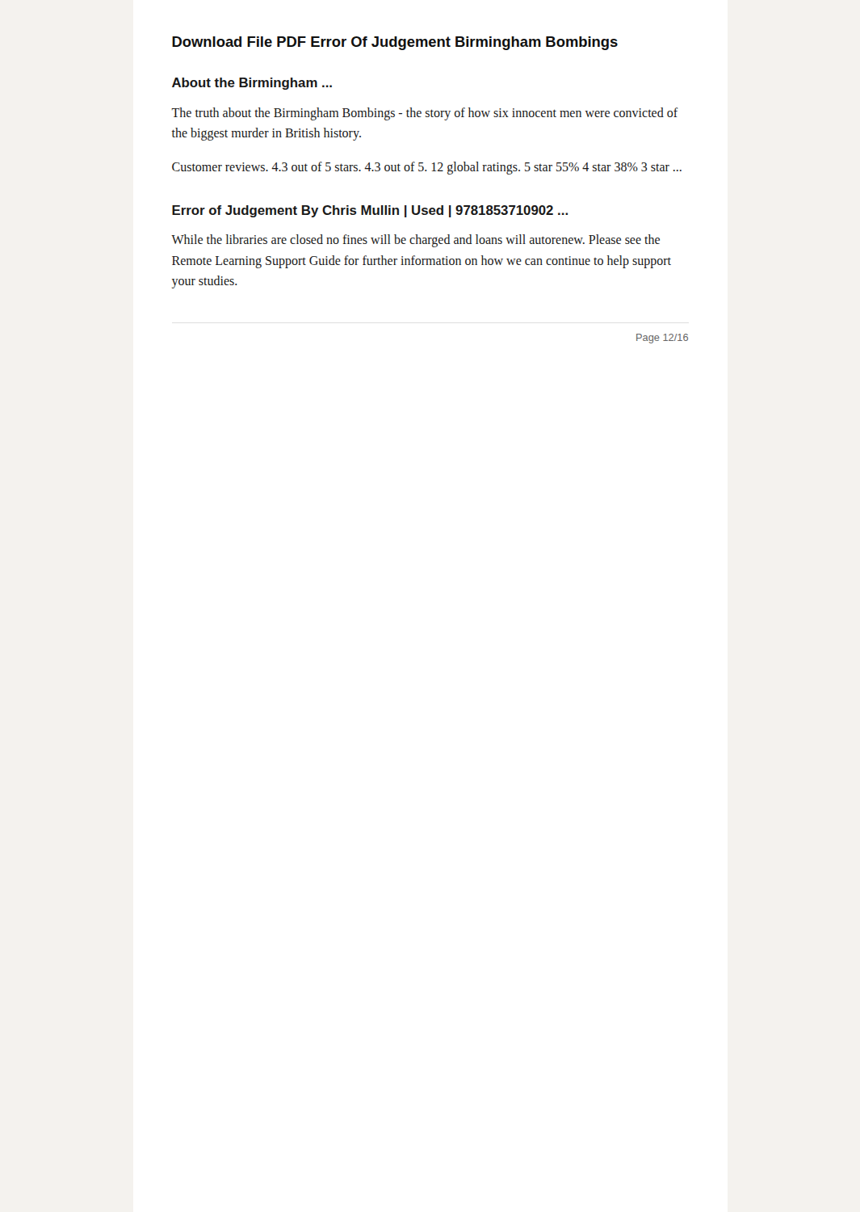Download File PDF Error Of Judgement Birmingham Bombings
About the Birmingham ...
The truth about the Birmingham Bombings - the story of how six innocent men were convicted of the biggest murder in British history.
Customer reviews. 4.3 out of 5 stars. 4.3 out of 5. 12 global ratings. 5 star 55% 4 star 38% 3 star ...
Error of Judgement By Chris Mullin | Used | 9781853710902 ...
While the libraries are closed no fines will be charged and loans will autorenew. Please see the Remote Learning Support Guide for further information on how we can continue to help support your studies.
Page 12/16